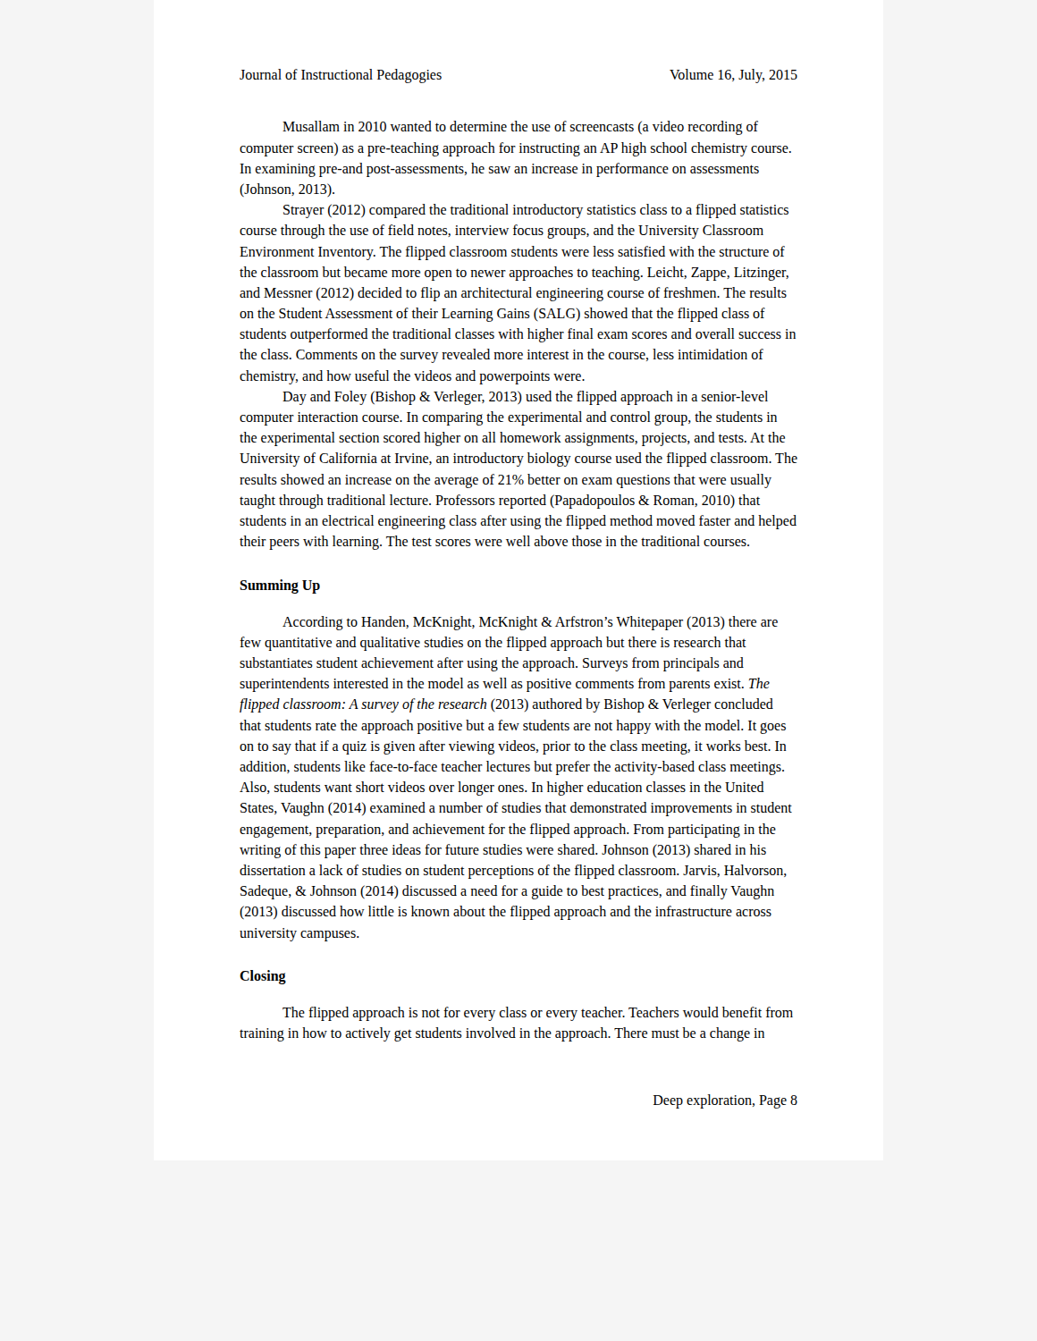Journal of Instructional Pedagogies
Volume 16, July, 2015
Musallam in 2010 wanted to determine the use of screencasts (a video recording of computer screen) as a pre-teaching approach for instructing an AP high school chemistry course. In examining pre-and post-assessments, he saw an increase in performance on assessments (Johnson, 2013).
Strayer (2012) compared the traditional introductory statistics class to a flipped statistics course through the use of field notes, interview focus groups, and the University Classroom Environment Inventory. The flipped classroom students were less satisfied with the structure of the classroom but became more open to newer approaches to teaching. Leicht, Zappe, Litzinger, and Messner (2012) decided to flip an architectural engineering course of freshmen. The results on the Student Assessment of their Learning Gains (SALG) showed that the flipped class of students outperformed the traditional classes with higher final exam scores and overall success in the class. Comments on the survey revealed more interest in the course, less intimidation of chemistry, and how useful the videos and powerpoints were.
Day and Foley (Bishop & Verleger, 2013) used the flipped approach in a senior-level computer interaction course. In comparing the experimental and control group, the students in the experimental section scored higher on all homework assignments, projects, and tests. At the University of California at Irvine, an introductory biology course used the flipped classroom. The results showed an increase on the average of 21% better on exam questions that were usually taught through traditional lecture. Professors reported (Papadopoulos & Roman, 2010) that students in an electrical engineering class after using the flipped method moved faster and helped their peers with learning. The test scores were well above those in the traditional courses.
Summing Up
According to Handen, McKnight, McKnight & Arfstron’s Whitepaper (2013) there are few quantitative and qualitative studies on the flipped approach but there is research that substantiates student achievement after using the approach. Surveys from principals and superintendents interested in the model as well as positive comments from parents exist. The flipped classroom: A survey of the research (2013) authored by Bishop & Verleger concluded that students rate the approach positive but a few students are not happy with the model. It goes on to say that if a quiz is given after viewing videos, prior to the class meeting, it works best. In addition, students like face-to-face teacher lectures but prefer the activity-based class meetings. Also, students want short videos over longer ones. In higher education classes in the United States, Vaughn (2014) examined a number of studies that demonstrated improvements in student engagement, preparation, and achievement for the flipped approach. From participating in the writing of this paper three ideas for future studies were shared. Johnson (2013) shared in his dissertation a lack of studies on student perceptions of the flipped classroom. Jarvis, Halvorson, Sadeque, & Johnson (2014) discussed a need for a guide to best practices, and finally Vaughn (2013) discussed how little is known about the flipped approach and the infrastructure across university campuses.
Closing
The flipped approach is not for every class or every teacher. Teachers would benefit from training in how to actively get students involved in the approach. There must be a change in
Deep exploration, Page 8